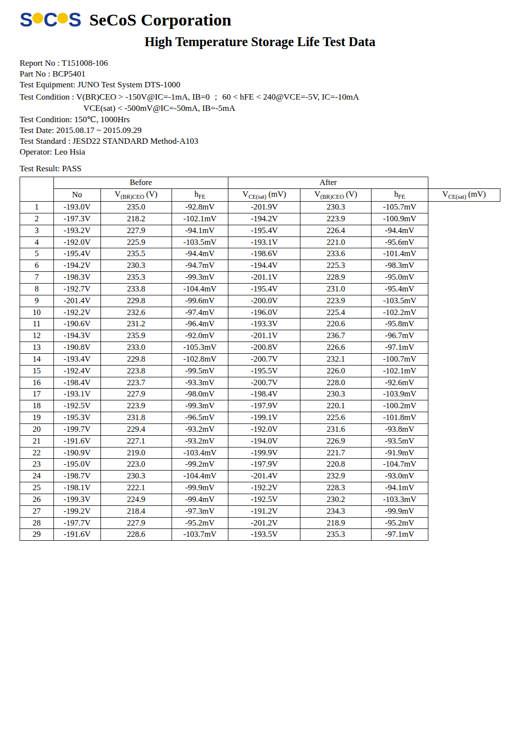S C S
SeCoS Corporation
High Temperature Storage Life Test Data
Report No : T151008-106
Part No : BCP5401
Test Equipment: JUNO Test System DTS-1000
Test Condition : V(BR)CEO > -150V@IC=-1mA, IB=0 ； 60 < hFE < 240@VCE=-5V, IC=-10mA
VCE(sat) < -500mV@IC=-50mA, IB=-5mA
Test Condition: 150℃, 1000Hrs
Test Date: 2015.08.17 ~ 2015.09.29
Test Standard : JESD22 STANDARD Method-A103
Operator: Leo Hsia
Test Result: PASS
| | Before | After |
| --- | --- | --- |
| No | V (BR)CEO (V) | h FE | V CE(sat) (mV) | V (BR)CEO (V) | h FE | V CE(sat) (mV) |
| 1 | -193.0V | 235.0 | -92.8mV | -201.9V | 230.3 | -105.7mV |
| 2 | -197.3V | 218.2 | -102.1mV | -194.2V | 223.9 | -100.9mV |
| 3 | -193.2V | 227.9 | -94.1mV | -195.4V | 226.4 | -94.4mV |
| 4 | -192.0V | 225.9 | -103.5mV | -193.1V | 221.0 | -95.6mV |
| 5 | -195.4V | 235.5 | -94.4mV | -198.6V | 233.6 | -101.4mV |
| 6 | -194.2V | 230.3 | -94.7mV | -194.4V | 225.3 | -98.3mV |
| 7 | -198.3V | 235.3 | -99.3mV | -201.1V | 228.9 | -95.0mV |
| 8 | -192.7V | 233.8 | -104.4mV | -195.4V | 231.0 | -95.4mV |
| 9 | -201.4V | 229.8 | -99.6mV | -200.0V | 223.9 | -103.5mV |
| 10 | -192.2V | 232.6 | -97.4mV | -196.0V | 225.4 | -102.2mV |
| 11 | -190.6V | 231.2 | -96.4mV | -193.3V | 220.6 | -95.8mV |
| 12 | -194.3V | 235.9 | -92.0mV | -201.1V | 236.7 | -96.7mV |
| 13 | -190.8V | 233.0 | -105.3mV | -200.8V | 226.6 | -97.1mV |
| 14 | -193.4V | 229.8 | -102.8mV | -200.7V | 232.1 | -100.7mV |
| 15 | -192.4V | 223.8 | -99.5mV | -195.5V | 226.0 | -102.1mV |
| 16 | -198.4V | 223.7 | -93.3mV | -200.7V | 228.0 | -92.6mV |
| 17 | -193.1V | 227.9 | -98.0mV | -198.4V | 230.3 | -103.9mV |
| 18 | -192.5V | 223.9 | -99.3mV | -197.9V | 220.1 | -100.2mV |
| 19 | -195.3V | 231.8 | -96.5mV | -199.1V | 225.6 | -101.8mV |
| 20 | -199.7V | 229.4 | -93.2mV | -192.0V | 231.6 | -93.8mV |
| 21 | -191.6V | 227.1 | -93.2mV | -194.0V | 226.9 | -93.5mV |
| 22 | -190.9V | 219.0 | -103.4mV | -199.9V | 221.7 | -91.9mV |
| 23 | -195.0V | 223.0 | -99.2mV | -197.9V | 220.8 | -104.7mV |
| 24 | -198.7V | 230.3 | -104.4mV | -201.4V | 232.9 | -93.0mV |
| 25 | -198.1V | 222.1 | -99.9mV | -192.2V | 228.3 | -94.1mV |
| 26 | -199.3V | 224.9 | -99.4mV | -192.5V | 230.2 | -103.3mV |
| 27 | -199.2V | 218.4 | -97.3mV | -191.2V | 234.3 | -99.9mV |
| 28 | -197.7V | 227.9 | -95.2mV | -201.2V | 218.9 | -95.2mV |
| 29 | -191.6V | 228.6 | -103.7mV | -193.5V | 235.3 | -97.1mV |